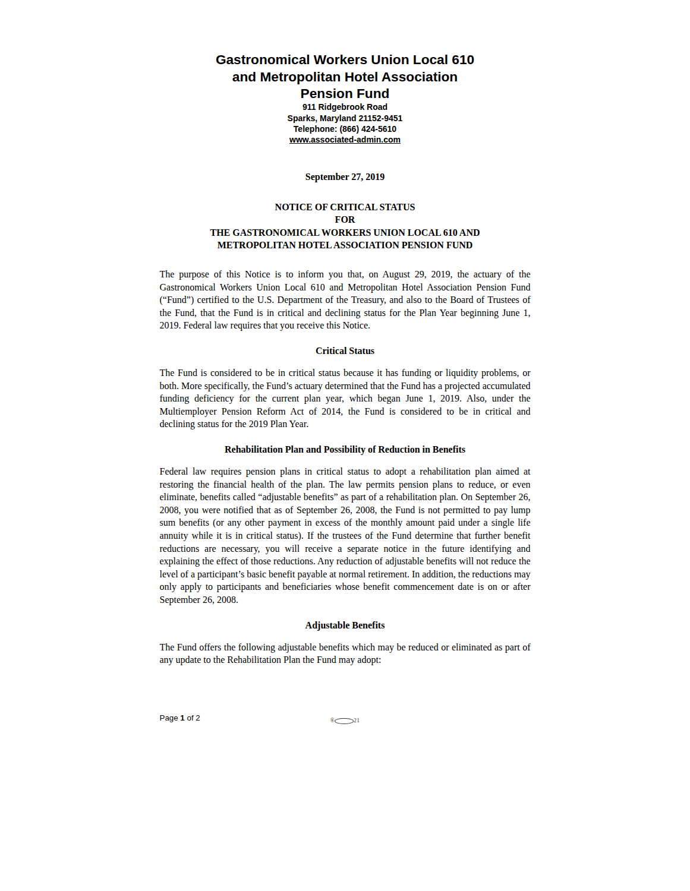Gastronomical Workers Union Local 610
and Metropolitan Hotel Association
Pension Fund
911 Ridgebrook Road
Sparks, Maryland 21152-9451
Telephone: (866) 424-5610
www.associated-admin.com
September 27, 2019
NOTICE OF CRITICAL STATUS
FOR
THE GASTRONOMICAL WORKERS UNION LOCAL 610 AND
METROPOLITAN HOTEL ASSOCIATION PENSION FUND
The purpose of this Notice is to inform you that, on August 29, 2019, the actuary of the Gastronomical Workers Union Local 610 and Metropolitan Hotel Association Pension Fund (“Fund”) certified to the U.S. Department of the Treasury, and also to the Board of Trustees of the Fund, that the Fund is in critical and declining status for the Plan Year beginning June 1, 2019. Federal law requires that you receive this Notice.
Critical Status
The Fund is considered to be in critical status because it has funding or liquidity problems, or both. More specifically, the Fund’s actuary determined that the Fund has a projected accumulated funding deficiency for the current plan year, which began June 1, 2019. Also, under the Multiemployer Pension Reform Act of 2014, the Fund is considered to be in critical and declining status for the 2019 Plan Year.
Rehabilitation Plan and Possibility of Reduction in Benefits
Federal law requires pension plans in critical status to adopt a rehabilitation plan aimed at restoring the financial health of the plan. The law permits pension plans to reduce, or even eliminate, benefits called “adjustable benefits” as part of a rehabilitation plan. On September 26, 2008, you were notified that as of September 26, 2008, the Fund is not permitted to pay lump sum benefits (or any other payment in excess of the monthly amount paid under a single life annuity while it is in critical status). If the trustees of the Fund determine that further benefit reductions are necessary, you will receive a separate notice in the future identifying and explaining the effect of those reductions. Any reduction of adjustable benefits will not reduce the level of a participant’s basic benefit payable at normal retirement. In addition, the reductions may only apply to participants and beneficiaries whose benefit commencement date is on or after September 26, 2008.
Adjustable Benefits
The Fund offers the following adjustable benefits which may be reduced or eliminated as part of any update to the Rehabilitation Plan the Fund may adopt:
Page 1 of 2
® 21